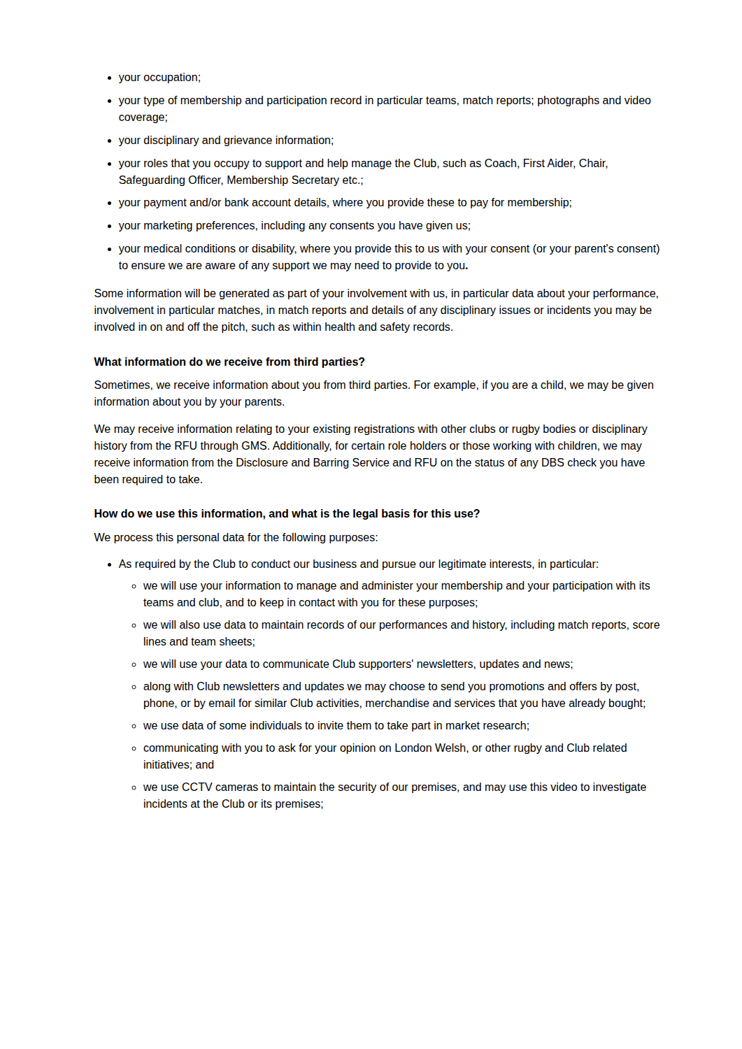your occupation;
your type of membership and participation record in particular teams, match reports; photographs and video coverage;
your disciplinary and grievance information;
your roles that you occupy to support and help manage the Club, such as Coach, First Aider, Chair, Safeguarding Officer, Membership Secretary etc.;
your payment and/or bank account details, where you provide these to pay for membership;
your marketing preferences, including any consents you have given us;
your medical conditions or disability, where you provide this to us with your consent (or your parent's consent) to ensure we are aware of any support we may need to provide to you.
Some information will be generated as part of your involvement with us, in particular data about your performance, involvement in particular matches, in match reports and details of any disciplinary issues or incidents you may be involved in on and off the pitch, such as within health and safety records.
What information do we receive from third parties?
Sometimes, we receive information about you from third parties. For example, if you are a child, we may be given information about you by your parents.
We may receive information relating to your existing registrations with other clubs or rugby bodies or disciplinary history from the RFU through GMS. Additionally, for certain role holders or those working with children, we may receive information from the Disclosure and Barring Service and RFU on the status of any DBS check you have been required to take.
How do we use this information, and what is the legal basis for this use?
We process this personal data for the following purposes:
As required by the Club to conduct our business and pursue our legitimate interests, in particular:
we will use your information to manage and administer your membership and your participation with its teams and club, and to keep in contact with you for these purposes;
we will also use data to maintain records of our performances and history, including match reports, score lines and team sheets;
we will use your data to communicate Club supporters' newsletters, updates and news;
along with Club newsletters and updates we may choose to send you promotions and offers by post, phone, or by email for similar Club activities, merchandise and services that you have already bought;
we use data of some individuals to invite them to take part in market research;
communicating with you to ask for your opinion on London Welsh, or other rugby and Club related initiatives; and
we use CCTV cameras to maintain the security of our premises, and may use this video to investigate incidents at the Club or its premises;